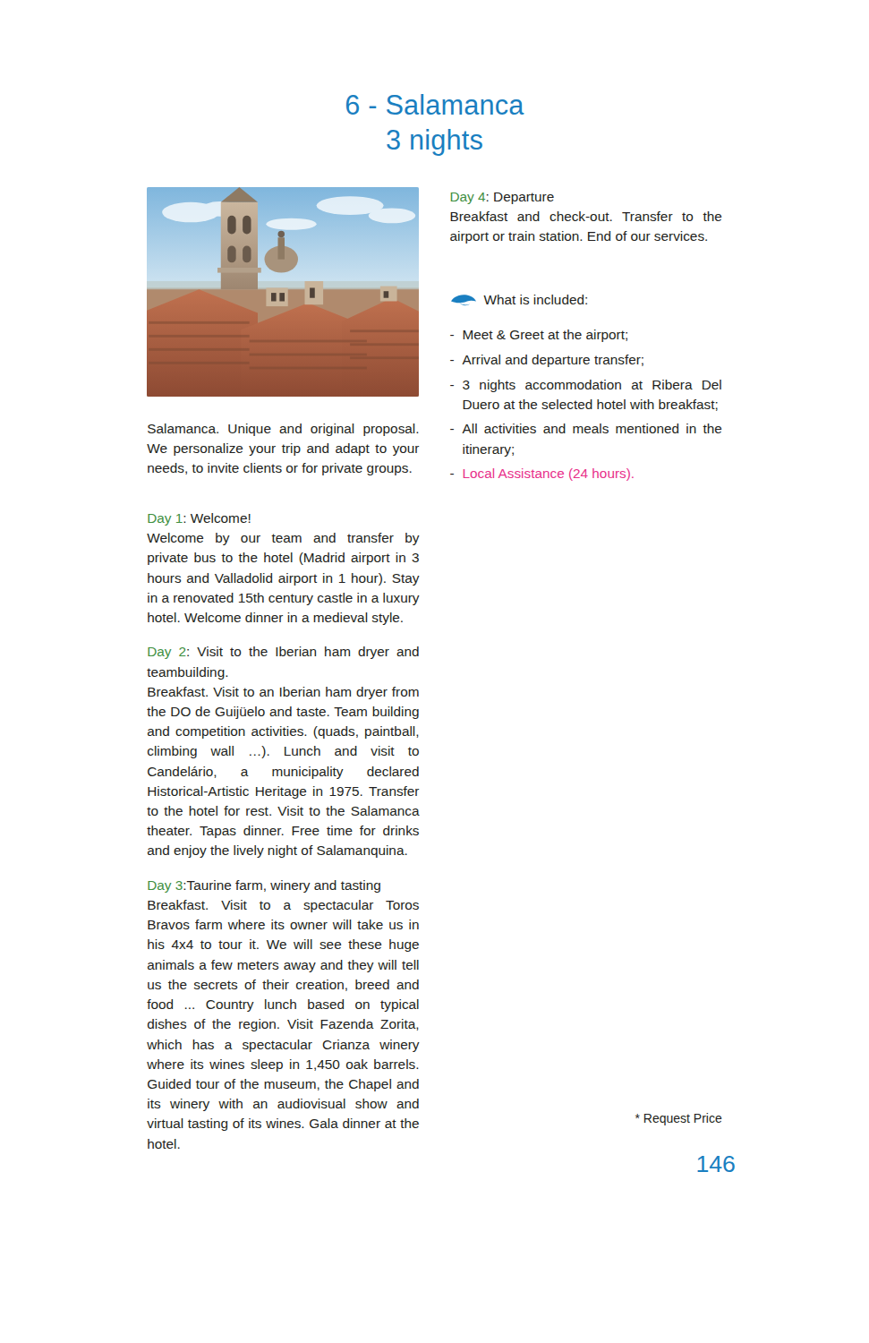6 - Salamanca
3 nights
Salamanca. Unique and original proposal. We personalize your trip and adapt to your needs, to invite clients or for private groups.
Day 1: Welcome!
Welcome by our team and transfer by private bus to the hotel (Madrid airport in 3 hours and Valladolid airport in 1 hour). Stay in a renovated 15th century castle in a luxury hotel. Welcome dinner in a medieval style.
Day 2: Visit to the Iberian ham dryer and teambuilding.
Breakfast. Visit to an Iberian ham dryer from the DO de Guijüelo and taste. Team building and competition activities. (quads, paintball, climbing wall …). Lunch and visit to Candelário, a municipality declared Historical-Artistic Heritage in 1975. Transfer to the hotel for rest. Visit to the Salamanca theater. Tapas dinner. Free time for drinks and enjoy the lively night of Salamanquina.
Day 3:Taurine farm, winery and tasting
Breakfast. Visit to a spectacular Toros Bravos farm where its owner will take us in his 4x4 to tour it. We will see these huge animals a few meters away and they will tell us the secrets of their creation, breed and food ... Country lunch based on typical dishes of the region. Visit Fazenda Zorita, which has a spectacular Crianza winery where its wines sleep in 1,450 oak barrels. Guided tour of the museum, the Chapel and its winery with an audiovisual show and virtual tasting of its wines. Gala dinner at the hotel.
Day 4: Departure
Breakfast and check-out. Transfer to the airport or train station. End of our services.
What is included:
Meet & Greet at the airport;
Arrival and departure transfer;
3 nights accommodation at Ribera Del Duero at the selected hotel with breakfast;
All activities and meals mentioned in the itinerary;
Local Assistance (24 hours).
* Request Price
146